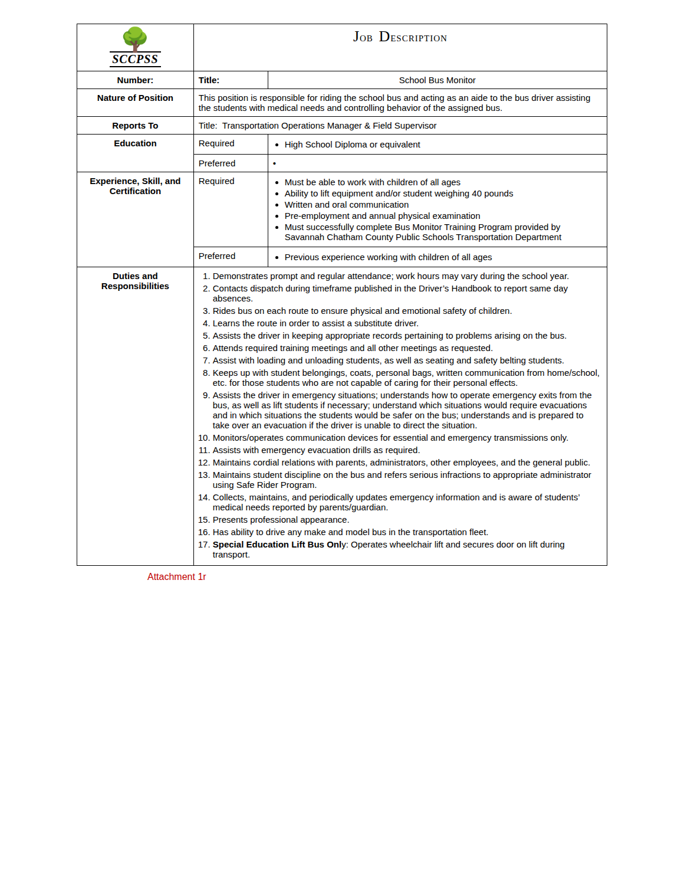| 🌳 SCCPSS | J OB D ESCRIPTION |
| Number: | Title: | School Bus Monitor |
| Nature of Position | This position is responsible for riding the school bus and acting as an aide to the bus driver assisting the students with medical needs and controlling behavior of the assigned bus. |
| Reports To | Title: Transportation Operations Manager & Field Supervisor |
| Education | Required | High School Diploma or equivalent |
| Preferred | |
| Experience, Skill, and Certification | Required | Must be able to work with children of all ages Ability to lift equipment and/or student weighing 40 pounds Written and oral communication Pre-employment and annual physical examination Must successfully complete Bus Monitor Training Program provided by Savannah Chatham County Public Schools Transportation Department |
| Preferred | Previous experience working with children of all ages |
| Duties and Responsibilities | Demonstrates prompt and regular attendance; work hours may vary during the school year. Contacts dispatch during timeframe published in the Driver’s Handbook to report same day absences. Rides bus on each route to ensure physical and emotional safety of children. Learns the route in order to assist a substitute driver. Assists the driver in keeping appropriate records pertaining to problems arising on the bus. Attends required training meetings and all other meetings as requested. Assist with loading and unloading students, as well as seating and safety belting students. Keeps up with student belongings, coats, personal bags, written communication from home/school, etc. for those students who are not capable of caring for their personal effects. Assists the driver in emergency situations; understands how to operate emergency exits from the bus, as well as lift students if necessary; understand which situations would require evacuations and in which situations the students would be safer on the bus; understands and is prepared to take over an evacuation if the driver is unable to direct the situation. Monitors/operates communication devices for essential and emergency transmissions only. Assists with emergency evacuation drills as required. Maintains cordial relations with parents, administrators, other employees, and the general public. Maintains student discipline on the bus and refers serious infractions to appropriate administrator using Safe Rider Program. Collects, maintains, and periodically updates emergency information and is aware of students’ medical needs reported by parents/guardian. Presents professional appearance. Has ability to drive any make and model bus in the transportation fleet. Special Education Lift Bus Onl y: Operates wheelchair lift and secures door on lift during transport. |
Attachment 1r